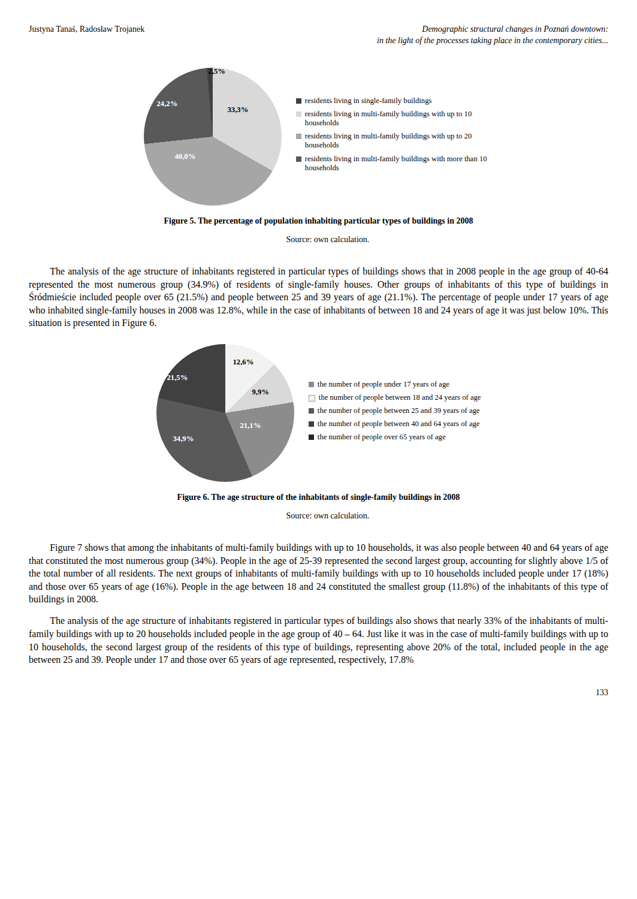Justyna Tanaś, Radosław Trojanek
Demographic structural changes in Poznań downtown:
in the light of the processes taking place in the contemporary cities...
2,5%
33,3%
40,0%
24,2%
residents living in single-family buildings
residents living in multi-family buildings with up to 10 households
residents living in multi-family buildings with up to 20 households
residents living in multi-family buildings with more than 10 households
Figure 5. The percentage of population inhabiting particular types of buildings in 2008
Source: own calculation.
The analysis of the age structure of inhabitants registered in particular types of buildings shows that in 2008 people in the age group of 40-64 represented the most numerous group (34.9%) of residents of single-family houses. Other groups of inhabitants of this type of buildings in Śródmieście included people over 65 (21.5%) and people between 25 and 39 years of age (21.1%). The percentage of people under 17 years of age who inhabited single-family houses in 2008 was 12.8%, while in the case of inhabitants of between 18 and 24 years of age it was just below 10%. This situation is presented in Figure 6.
12,6%
9,9%
21,1%
34,9%
21,5%
the number of people under 17 years of age
the number of people between 18 and 24 years of age
the number of people between 25 and 39 years of age
the number of people between 40 and 64 years of age
the number of people over 65 years of age
Figure 6. The age structure of the inhabitants of single-family buildings in 2008
Source: own calculation.
Figure 7 shows that among the inhabitants of multi-family buildings with up to 10 households, it was also people between 40 and 64 years of age that constituted the most numerous group (34%). People in the age of 25-39 represented the second largest group, accounting for slightly above 1/5 of the total number of all residents. The next groups of inhabitants of multi-family buildings with up to 10 households included people under 17 (18%) and those over 65 years of age (16%). People in the age between 18 and 24 constituted the smallest group (11.8%) of the inhabitants of this type of buildings in 2008.
The analysis of the age structure of inhabitants registered in particular types of buildings also shows that nearly 33% of the inhabitants of multi-family buildings with up to 20 households included people in the age group of 40 – 64. Just like it was in the case of multi-family buildings with up to 10 households, the second largest group of the residents of this type of buildings, representing above 20% of the total, included people in the age between 25 and 39. People under 17 and those over 65 years of age represented, respectively, 17.8%
133